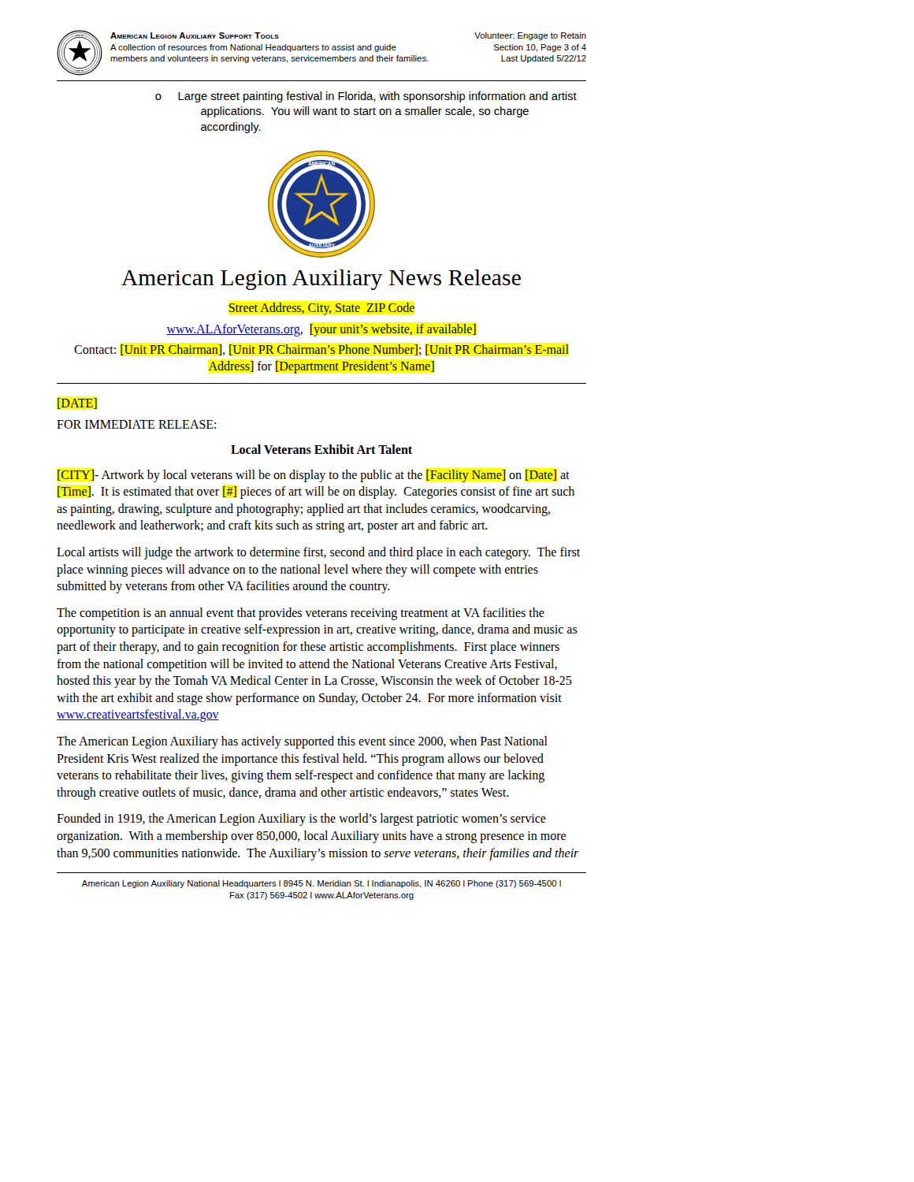★ ★ ★ ★ ★ ★
American Legion Auxiliary Support Tools
A collection of resources from National Headquarters to assist and guide
members and volunteers in serving veterans, servicemembers and their families.
Volunteer: Engage to Retain
Section 10, Page 3 of 4
Last Updated 5/22/12
oLarge street painting festival in Florida, with sponsorship information and artist applications. You will want to start on a smaller scale, so charge accordingly.
AMERICAN AUXILIARY
American Legion Auxiliary News Release
Street Address, City, State ZIP Code
www.ALAforVeterans.org, [your unit’s website, if available]
Contact: [Unit PR Chairman], [Unit PR Chairman’s Phone Number]; [Unit PR Chairman’s E-mail Address] for [Department President’s Name]
[DATE]
FOR IMMEDIATE RELEASE:
Local Veterans Exhibit Art Talent
[CITY]- Artwork by local veterans will be on display to the public at the [Facility Name] on [Date] at [Time]. It is estimated that over [#] pieces of art will be on display. Categories consist of fine art such as painting, drawing, sculpture and photography; applied art that includes ceramics, woodcarving, needlework and leatherwork; and craft kits such as string art, poster art and fabric art.
Local artists will judge the artwork to determine first, second and third place in each category. The first place winning pieces will advance on to the national level where they will compete with entries submitted by veterans from other VA facilities around the country.
The competition is an annual event that provides veterans receiving treatment at VA facilities the opportunity to participate in creative self-expression in art, creative writing, dance, drama and music as part of their therapy, and to gain recognition for these artistic accomplishments. First place winners from the national competition will be invited to attend the National Veterans Creative Arts Festival, hosted this year by the Tomah VA Medical Center in La Crosse, Wisconsin the week of October 18-25 with the art exhibit and stage show performance on Sunday, October 24. For more information visit www.creativeartsfestival.va.gov
The American Legion Auxiliary has actively supported this event since 2000, when Past National President Kris West realized the importance this festival held. “This program allows our beloved veterans to rehabilitate their lives, giving them self-respect and confidence that many are lacking through creative outlets of music, dance, drama and other artistic endeavors,” states West.
Founded in 1919, the American Legion Auxiliary is the world’s largest patriotic women’s service organization. With a membership over 850,000, local Auxiliary units have a strong presence in more than 9,500 communities nationwide. The Auxiliary’s mission to serve veterans, their families and their
American Legion Auxiliary National Headquarters l 8945 N. Meridian St. l Indianapolis, IN 46260 l Phone (317) 569-4500 l
Fax (317) 569-4502 l www.ALAforVeterans.org